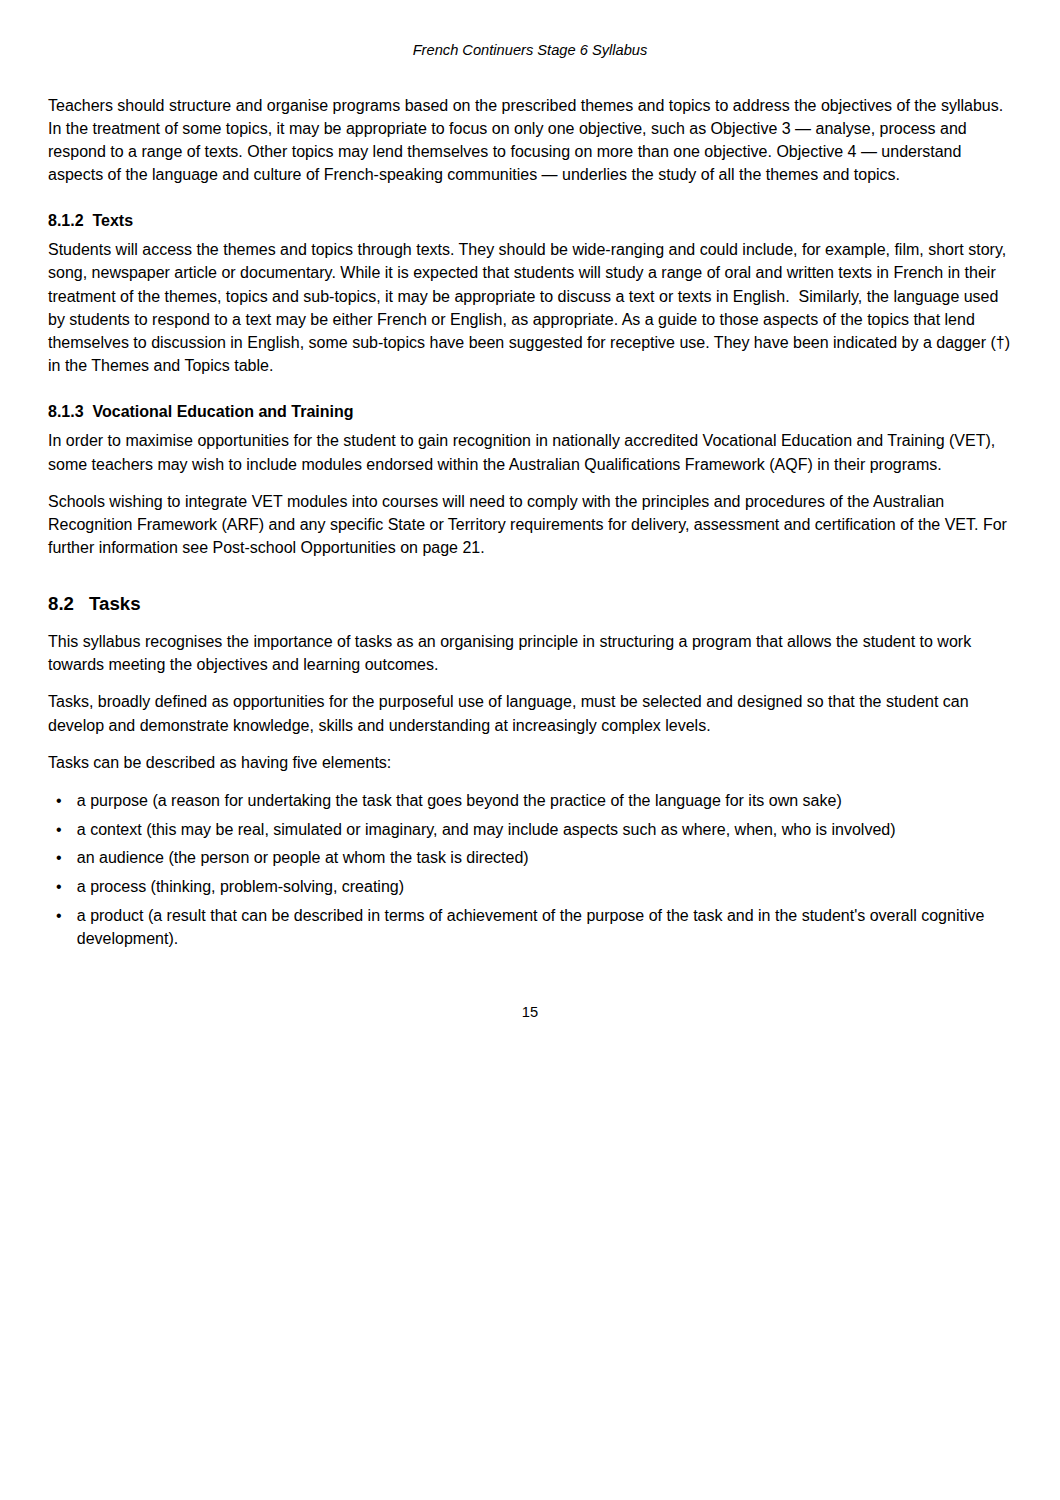French Continuers Stage 6 Syllabus
Teachers should structure and organise programs based on the prescribed themes and topics to address the objectives of the syllabus. In the treatment of some topics, it may be appropriate to focus on only one objective, such as Objective 3 — analyse, process and respond to a range of texts. Other topics may lend themselves to focusing on more than one objective. Objective 4 — understand aspects of the language and culture of French-speaking communities — underlies the study of all the themes and topics.
8.1.2 Texts
Students will access the themes and topics through texts. They should be wide-ranging and could include, for example, film, short story, song, newspaper article or documentary. While it is expected that students will study a range of oral and written texts in French in their treatment of the themes, topics and sub-topics, it may be appropriate to discuss a text or texts in English. Similarly, the language used by students to respond to a text may be either French or English, as appropriate. As a guide to those aspects of the topics that lend themselves to discussion in English, some sub-topics have been suggested for receptive use. They have been indicated by a dagger (†) in the Themes and Topics table.
8.1.3 Vocational Education and Training
In order to maximise opportunities for the student to gain recognition in nationally accredited Vocational Education and Training (VET), some teachers may wish to include modules endorsed within the Australian Qualifications Framework (AQF) in their programs.
Schools wishing to integrate VET modules into courses will need to comply with the principles and procedures of the Australian Recognition Framework (ARF) and any specific State or Territory requirements for delivery, assessment and certification of the VET. For further information see Post-school Opportunities on page 21.
8.2 Tasks
This syllabus recognises the importance of tasks as an organising principle in structuring a program that allows the student to work towards meeting the objectives and learning outcomes.
Tasks, broadly defined as opportunities for the purposeful use of language, must be selected and designed so that the student can develop and demonstrate knowledge, skills and understanding at increasingly complex levels.
Tasks can be described as having five elements:
a purpose (a reason for undertaking the task that goes beyond the practice of the language for its own sake)
a context (this may be real, simulated or imaginary, and may include aspects such as where, when, who is involved)
an audience (the person or people at whom the task is directed)
a process (thinking, problem-solving, creating)
a product (a result that can be described in terms of achievement of the purpose of the task and in the student's overall cognitive development).
15